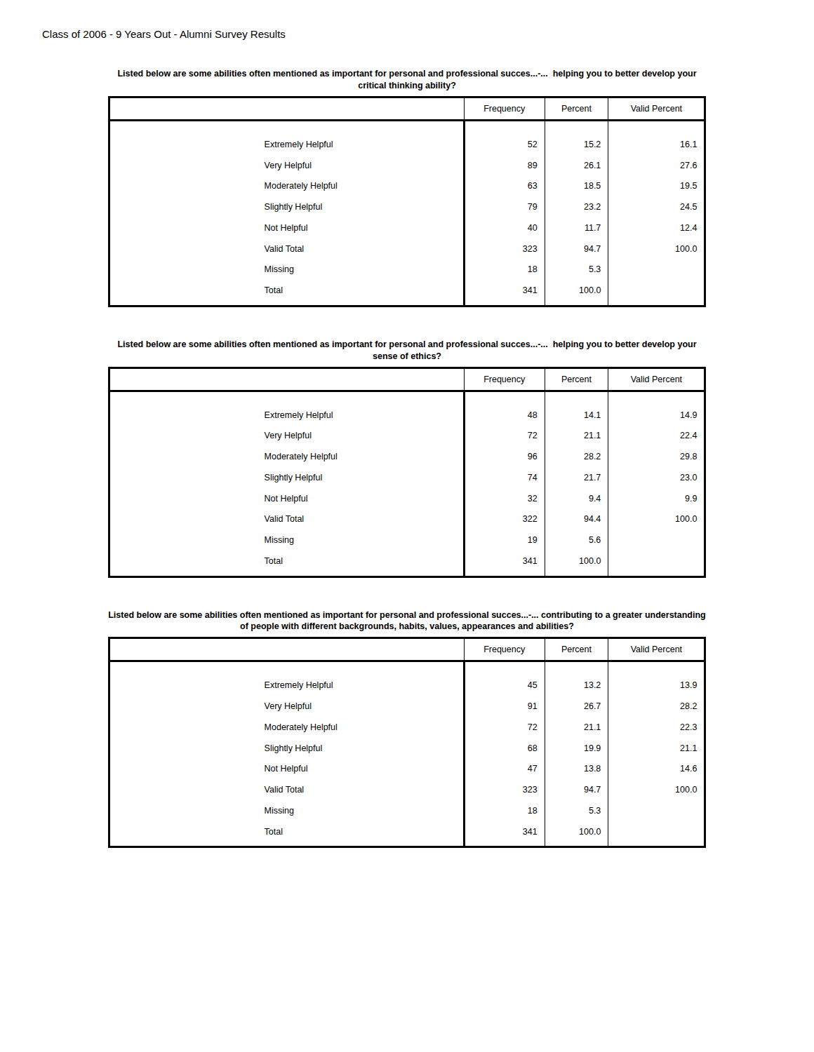Class of 2006 - 9 Years Out - Alumni Survey Results
Listed below are some abilities often mentioned as important for personal and professional succes...-... helping you to better develop your critical thinking ability?
| | Frequency | Percent | Valid Percent |
| --- | --- | --- | --- |
| Extremely Helpful | 52 | 15.2 | 16.1 |
| Very Helpful | 89 | 26.1 | 27.6 |
| Moderately Helpful | 63 | 18.5 | 19.5 |
| Slightly Helpful | 79 | 23.2 | 24.5 |
| Not Helpful | 40 | 11.7 | 12.4 |
| Valid Total | 323 | 94.7 | 100.0 |
| Missing | 18 | 5.3 | |
| Total | 341 | 100.0 | |
Listed below are some abilities often mentioned as important for personal and professional succes...-... helping you to better develop your sense of ethics?
| | Frequency | Percent | Valid Percent |
| --- | --- | --- | --- |
| Extremely Helpful | 48 | 14.1 | 14.9 |
| Very Helpful | 72 | 21.1 | 22.4 |
| Moderately Helpful | 96 | 28.2 | 29.8 |
| Slightly Helpful | 74 | 21.7 | 23.0 |
| Not Helpful | 32 | 9.4 | 9.9 |
| Valid Total | 322 | 94.4 | 100.0 |
| Missing | 19 | 5.6 | |
| Total | 341 | 100.0 | |
Listed below are some abilities often mentioned as important for personal and professional succes...-... contributing to a greater understanding of people with different backgrounds, habits, values, appearances and abilities?
| | Frequency | Percent | Valid Percent |
| --- | --- | --- | --- |
| Extremely Helpful | 45 | 13.2 | 13.9 |
| Very Helpful | 91 | 26.7 | 28.2 |
| Moderately Helpful | 72 | 21.1 | 22.3 |
| Slightly Helpful | 68 | 19.9 | 21.1 |
| Not Helpful | 47 | 13.8 | 14.6 |
| Valid Total | 323 | 94.7 | 100.0 |
| Missing | 18 | 5.3 | |
| Total | 341 | 100.0 | |